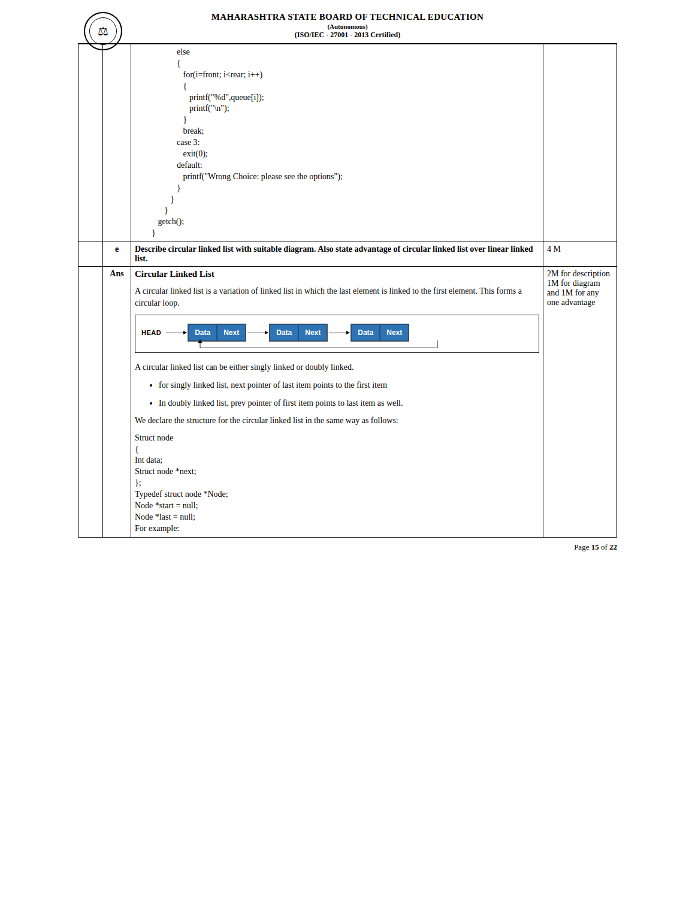⚖
MAHARASHTRA STATE BOARD OF TECHNICAL EDUCATION
(Autonomous)
(ISO/IEC - 27001 - 2013 Certified)
| | | else { for(i=front; i<rear; i++) { printf("%d",queue[i]); printf("\n"); } break; case 3: exit(0); default: printf("Wrong Choice: please see the options"); } } } getch(); } | |
| | e | Describe circular linked list with suitable diagram. Also state advantage of circular linked list over linear linked list. | 4 M |
| | Ans | Circular Linked List A circular linked list is a variation of linked list in which the last element is linked to the first element. This forms a circular loop. HEAD Data Next Data Next Data Next A circular linked list can be either singly linked or doubly linked. for singly linked list, next pointer of last item points to the first item In doubly linked list, prev pointer of first item points to last item as well. We declare the structure for the circular linked list in the same way as follows: Struct node { Int data; Struct node *next; }; Typedef struct node *Node; Node *start = null; Node *last = null; For example: | 2M for description 1M for diagram and 1M for any one advantage |
Page 15 of 22